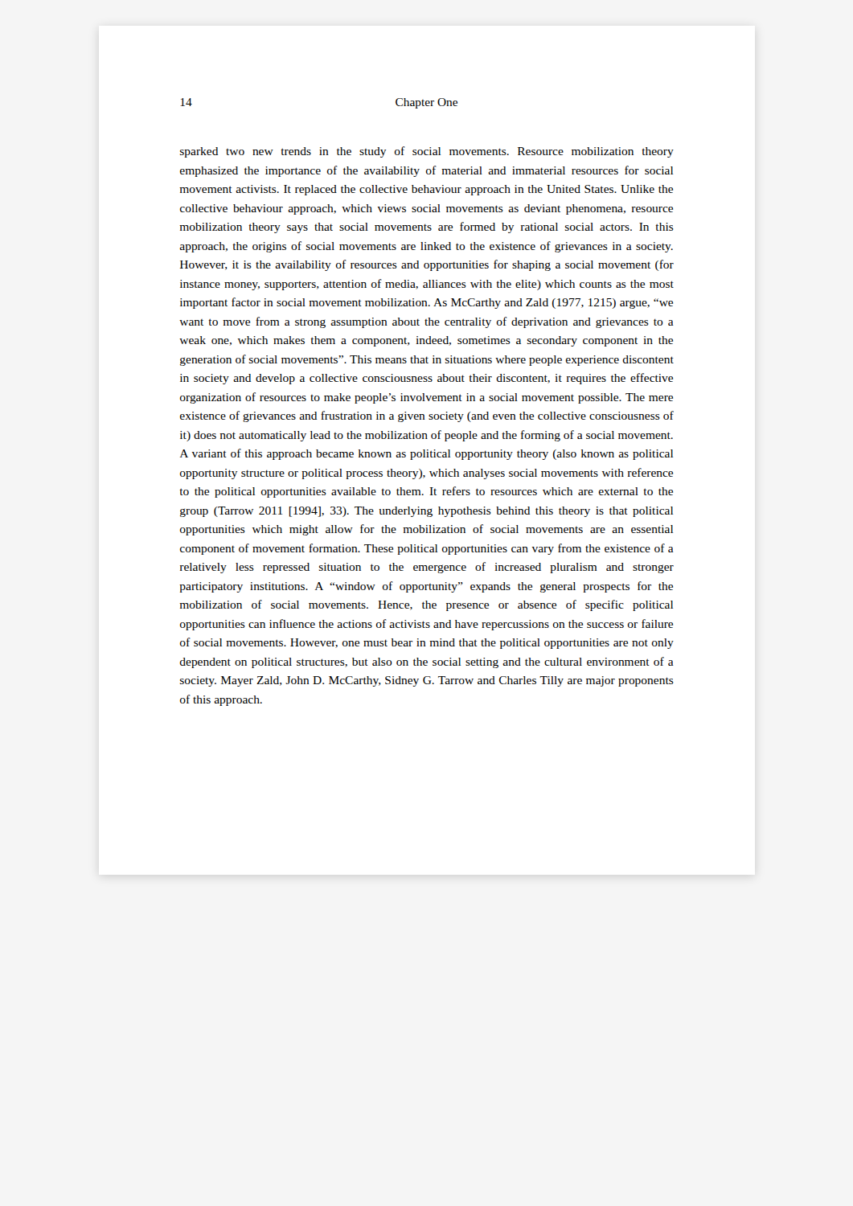14 Chapter One
sparked two new trends in the study of social movements. Resource mobilization theory emphasized the importance of the availability of material and immaterial resources for social movement activists. It replaced the collective behaviour approach in the United States. Unlike the collective behaviour approach, which views social movements as deviant phenomena, resource mobilization theory says that social movements are formed by rational social actors. In this approach, the origins of social movements are linked to the existence of grievances in a society. However, it is the availability of resources and opportunities for shaping a social movement (for instance money, supporters, attention of media, alliances with the elite) which counts as the most important factor in social movement mobilization. As McCarthy and Zald (1977, 1215) argue, “we want to move from a strong assumption about the centrality of deprivation and grievances to a weak one, which makes them a component, indeed, sometimes a secondary component in the generation of social movements”. This means that in situations where people experience discontent in society and develop a collective consciousness about their discontent, it requires the effective organization of resources to make people’s involvement in a social movement possible. The mere existence of grievances and frustration in a given society (and even the collective consciousness of it) does not automatically lead to the mobilization of people and the forming of a social movement. A variant of this approach became known as political opportunity theory (also known as political opportunity structure or political process theory), which analyses social movements with reference to the political opportunities available to them. It refers to resources which are external to the group (Tarrow 2011 [1994], 33). The underlying hypothesis behind this theory is that political opportunities which might allow for the mobilization of social movements are an essential component of movement formation. These political opportunities can vary from the existence of a relatively less repressed situation to the emergence of increased pluralism and stronger participatory institutions. A “window of opportunity” expands the general prospects for the mobilization of social movements. Hence, the presence or absence of specific political opportunities can influence the actions of activists and have repercussions on the success or failure of social movements. However, one must bear in mind that the political opportunities are not only dependent on political structures, but also on the social setting and the cultural environment of a society. Mayer Zald, John D. McCarthy, Sidney G. Tarrow and Charles Tilly are major proponents of this approach.